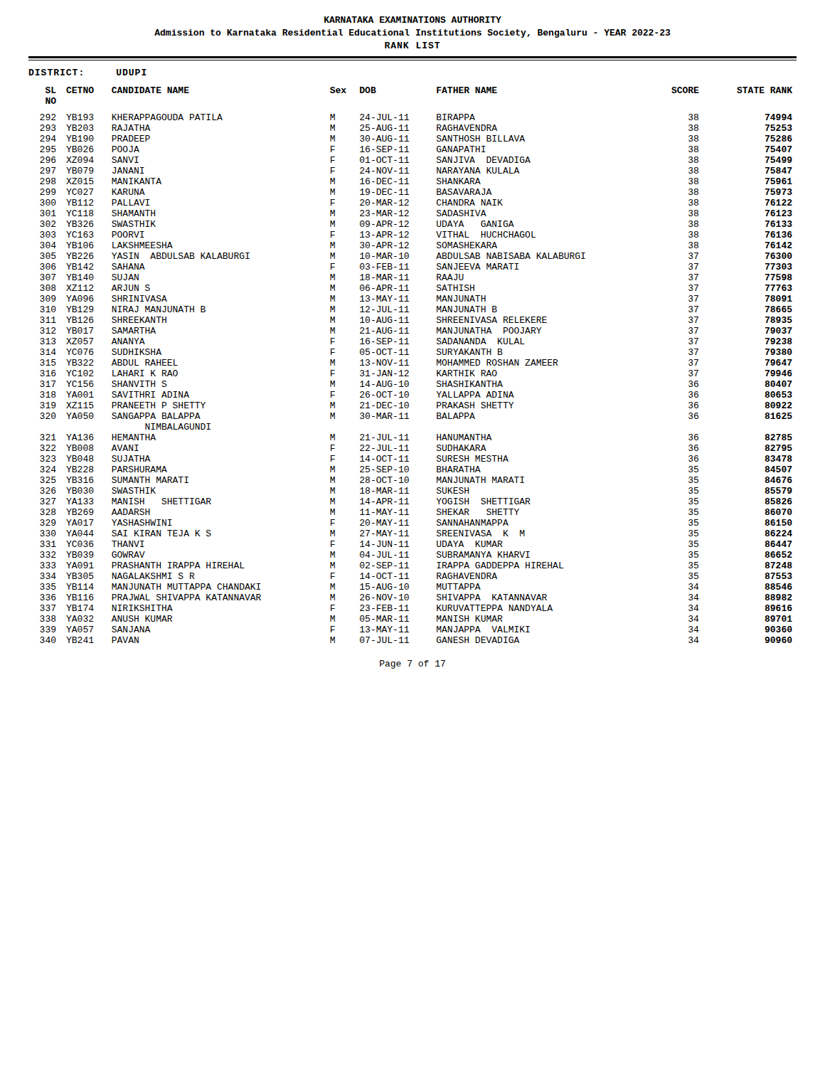KARNATAKA EXAMINATIONS AUTHORITY
Admission to Karnataka Residential Educational Institutions Society, Bengaluru - YEAR 2022-23
RANK LIST
DISTRICT: UDUPI
| SL NO | CETNO | CANDIDATE NAME | Sex | DOB | FATHER NAME | SCORE | STATE RANK |
| --- | --- | --- | --- | --- | --- | --- | --- |
| 292 | YB193 | KHERAPPAGOUDA PATILA | M | 24-JUL-11 | BIRAPPA | 38 | 74994 |
| 293 | YB203 | RAJATHA | M | 25-AUG-11 | RAGHAVENDRA | 38 | 75253 |
| 294 | YB190 | PRADEEP | M | 30-AUG-11 | SANTHOSH BILLAVA | 38 | 75286 |
| 295 | YB026 | POOJA | F | 16-SEP-11 | GANAPATHI | 38 | 75407 |
| 296 | XZ094 | SANVI | F | 01-OCT-11 | SANJIVA DEVADIGA | 38 | 75499 |
| 297 | YB079 | JANANI | F | 24-NOV-11 | NARAYANA KULALA | 38 | 75847 |
| 298 | XZ015 | MANIKANTA | M | 16-DEC-11 | SHANKARA | 38 | 75961 |
| 299 | YC027 | KARUNA | M | 19-DEC-11 | BASAVARAJA | 38 | 75973 |
| 300 | YB112 | PALLAVI | F | 20-MAR-12 | CHANDRA NAIK | 38 | 76122 |
| 301 | YC118 | SHAMANTH | M | 23-MAR-12 | SADASHIVA | 38 | 76123 |
| 302 | YB326 | SWASTHIK | M | 09-APR-12 | UDAYA GANIGA | 38 | 76133 |
| 303 | YC163 | POORVI | F | 13-APR-12 | VITHAL HUCHCHAGOL | 38 | 76136 |
| 304 | YB106 | LAKSHMEESHA | M | 30-APR-12 | SOMASHEKARA | 38 | 76142 |
| 305 | YB226 | YASIN ABDULSAB KALABURGI | M | 10-MAR-10 | ABDULSAB NABISABA KALABURGI | 37 | 76300 |
| 306 | YB142 | SAHANA | F | 03-FEB-11 | SANJEEVA MARATI | 37 | 77303 |
| 307 | YB140 | SUJAN | M | 18-MAR-11 | RAAJU | 37 | 77598 |
| 308 | XZ112 | ARJUN S | M | 06-APR-11 | SATHISH | 37 | 77763 |
| 309 | YA096 | SHRINIVASA | M | 13-MAY-11 | MANJUNATH | 37 | 78091 |
| 310 | YB129 | NIRAJ MANJUNATH B | M | 12-JUL-11 | MANJUNATH B | 37 | 78665 |
| 311 | YB126 | SHREEKANTH | M | 10-AUG-11 | SHREENIVASA RELEKERE | 37 | 78935 |
| 312 | YB017 | SAMARTHA | M | 21-AUG-11 | MANJUNATHA POOJARY | 37 | 79037 |
| 313 | XZ057 | ANANYA | F | 16-SEP-11 | SADANANDA KULAL | 37 | 79238 |
| 314 | YC076 | SUDHIKSHA | F | 05-OCT-11 | SURYAKANTH B | 37 | 79380 |
| 315 | YB322 | ABDUL RAHEEL | M | 13-NOV-11 | MOHAMMED ROSHAN ZAMEER | 37 | 79647 |
| 316 | YC102 | LAHARI K RAO | F | 31-JAN-12 | KARTHIK RAO | 37 | 79946 |
| 317 | YC156 | SHANVITH S | M | 14-AUG-10 | SHASHIKANTHA | 36 | 80407 |
| 318 | YA001 | SAVITHRI ADINA | F | 26-OCT-10 | YALLAPPA ADINA | 36 | 80653 |
| 319 | XZ115 | PRANEETH P SHETTY | M | 21-DEC-10 | PRAKASH SHETTY | 36 | 80922 |
| 320 | YA050 | SANGAPPA BALAPPA NIMBALAGUNDI | M | 30-MAR-11 | BALAPPA | 36 | 81625 |
| 321 | YA136 | HEMANTHA | M | 21-JUL-11 | HANUMANTHA | 36 | 82785 |
| 322 | YB008 | AVANI | F | 22-JUL-11 | SUDHAKARA | 36 | 82795 |
| 323 | YB048 | SUJATHA | F | 14-OCT-11 | SURESH MESTHA | 36 | 83478 |
| 324 | YB228 | PARSHURAMA | M | 25-SEP-10 | BHARATHA | 35 | 84507 |
| 325 | YB316 | SUMANTH MARATI | M | 28-OCT-10 | MANJUNATH MARATI | 35 | 84676 |
| 326 | YB030 | SWASTHIK | M | 18-MAR-11 | SUKESH | 35 | 85579 |
| 327 | YA133 | MANISH SHETTIGAR | M | 14-APR-11 | YOGISH SHETTIGAR | 35 | 85826 |
| 328 | YB269 | AADARSH | M | 11-MAY-11 | SHEKAR SHETTY | 35 | 86070 |
| 329 | YA017 | YASHASHWINI | F | 20-MAY-11 | SANNAHANMAPPA | 35 | 86150 |
| 330 | YA044 | SAI KIRAN TEJA K S | M | 27-MAY-11 | SREENIVASA K M | 35 | 86224 |
| 331 | YC036 | THANVI | F | 14-JUN-11 | UDAYA KUMAR | 35 | 86447 |
| 332 | YB039 | GOWRAV | M | 04-JUL-11 | SUBRAMANYA KHARVI | 35 | 86652 |
| 333 | YA091 | PRASHANTH IRAPPA HIREHAL | M | 02-SEP-11 | IRAPPA GADDEPPA HIREHAL | 35 | 87248 |
| 334 | YB305 | NAGALAKSHMI S R | F | 14-OCT-11 | RAGHAVENDRA | 35 | 87553 |
| 335 | YB114 | MANJUNATH MUTTAPPA CHANDAKI | M | 15-AUG-10 | MUTTAPPA | 34 | 88546 |
| 336 | YB116 | PRAJWAL SHIVAPPA KATANNAVAR | M | 26-NOV-10 | SHIVAPPA KATANNAVAR | 34 | 88982 |
| 337 | YB174 | NIRIKSHITHA | F | 23-FEB-11 | KURUVATTEPPA NANDYALA | 34 | 89616 |
| 338 | YA032 | ANUSH KUMAR | M | 05-MAR-11 | MANISH KUMAR | 34 | 89701 |
| 339 | YA057 | SANJANA | F | 13-MAY-11 | MANJAPPA VALMIKI | 34 | 90360 |
| 340 | YB241 | PAVAN | M | 07-JUL-11 | GANESH DEVADIGA | 34 | 90960 |
Page 7 of 17